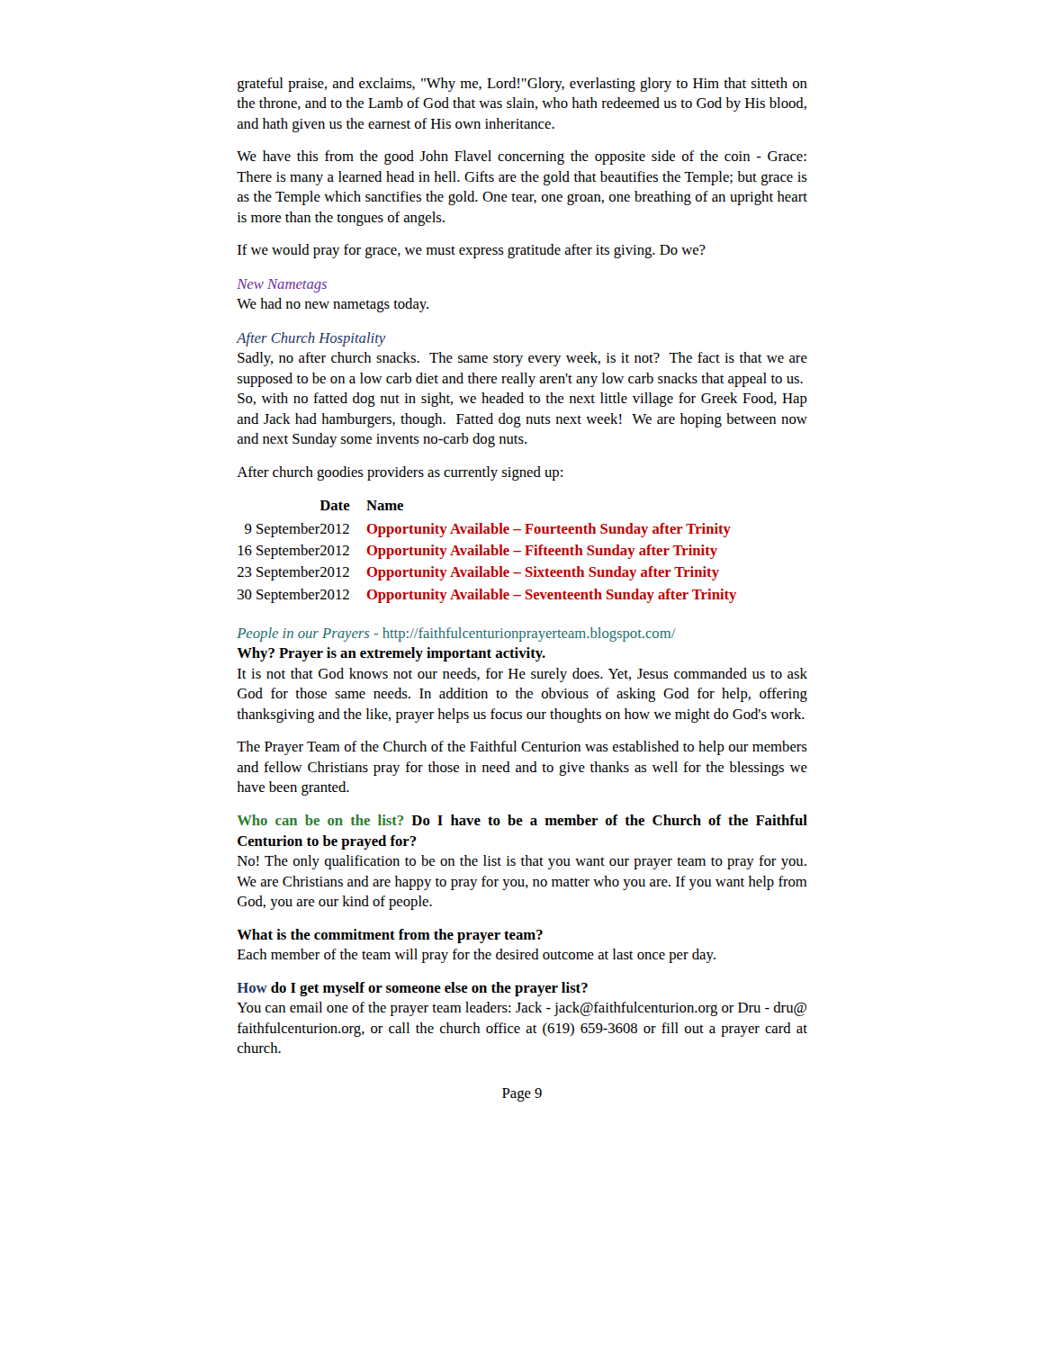grateful praise, and exclaims, "Why me, Lord!"Glory, everlasting glory to Him that sitteth on the throne, and to the Lamb of God that was slain, who hath redeemed us to God by His blood, and hath given us the earnest of His own inheritance.
We have this from the good John Flavel concerning the opposite side of the coin - Grace: There is many a learned head in hell. Gifts are the gold that beautifies the Temple; but grace is as the Temple which sanctifies the gold. One tear, one groan, one breathing of an upright heart is more than the tongues of angels.
If we would pray for grace, we must express gratitude after its giving. Do we?
New Nametags
We had no new nametags today.
After Church Hospitality
Sadly, no after church snacks. The same story every week, is it not? The fact is that we are supposed to be on a low carb diet and there really aren't any low carb snacks that appeal to us. So, with no fatted dog nut in sight, we headed to the next little village for Greek Food, Hap and Jack had hamburgers, though. Fatted dog nuts next week! We are hoping between now and next Sunday some invents no-carb dog nuts.
After church goodies providers as currently signed up:
| Date | Name |
| --- | --- |
| 9 September2012 | Opportunity Available – Fourteenth Sunday after Trinity |
| 16 September2012 | Opportunity Available – Fifteenth Sunday after Trinity |
| 23 September2012 | Opportunity Available – Sixteenth Sunday after Trinity |
| 30 September2012 | Opportunity Available – Seventeenth Sunday after Trinity |
People in our Prayers - http://faithfulcenturionprayerteam.blogspot.com/
Why? Prayer is an extremely important activity.
It is not that God knows not our needs, for He surely does. Yet, Jesus commanded us to ask God for those same needs. In addition to the obvious of asking God for help, offering thanksgiving and the like, prayer helps us focus our thoughts on how we might do God's work.
The Prayer Team of the Church of the Faithful Centurion was established to help our members and fellow Christians pray for those in need and to give thanks as well for the blessings we have been granted.
Who can be on the list? Do I have to be a member of the Church of the Faithful Centurion to be prayed for?
No! The only qualification to be on the list is that you want our prayer team to pray for you. We are Christians and are happy to pray for you, no matter who you are. If you want help from God, you are our kind of people.
What is the commitment from the prayer team?
Each member of the team will pray for the desired outcome at last once per day.
How do I get myself or someone else on the prayer list?
You can email one of the prayer team leaders: Jack - jack@faithfulcenturion.org or Dru - dru@ faithfulcenturion.org, or call the church office at (619) 659-3608 or fill out a prayer card at church.
Page 9